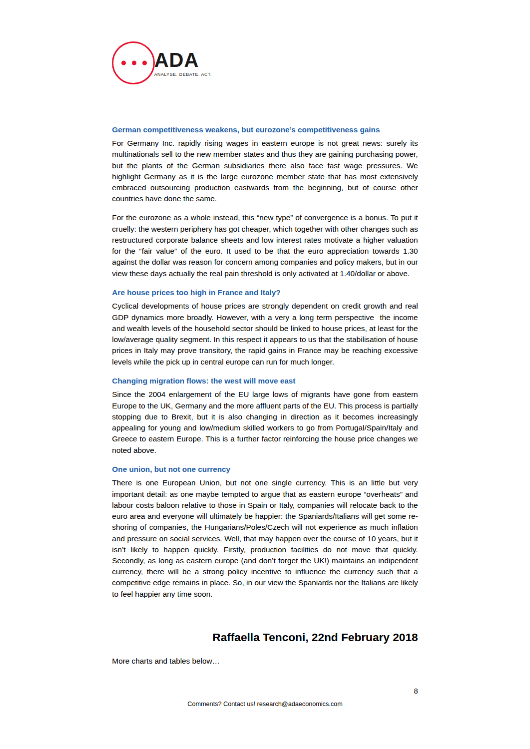ADA
ANALYSE. DEBATE. ACT.
German competitiveness weakens, but eurozone’s competitiveness gains
For Germany Inc. rapidly rising wages in eastern europe is not great news: surely its multinationals sell to the new member states and thus they are gaining purchasing power, but the plants of the German subsidiaries there also face fast wage pressures. We highlight Germany as it is the large eurozone member state that has most extensively embraced outsourcing production eastwards from the beginning, but of course other countries have done the same.
For the eurozone as a whole instead, this “new type” of convergence is a bonus. To put it cruelly: the western periphery has got cheaper, which together with other changes such as restructured corporate balance sheets and low interest rates motivate a higher valuation for the “fair value” of the euro. It used to be that the euro appreciation towards 1.30 against the dollar was reason for concern among companies and policy makers, but in our view these days actually the real pain threshold is only activated at 1.40/dollar or above.
Are house prices too high in France and Italy?
Cyclical developments of house prices are strongly dependent on credit growth and real GDP dynamics more broadly. However, with a very a long term perspective the income and wealth levels of the household sector should be linked to house prices, at least for the low/average quality segment. In this respect it appears to us that the stabilisation of house prices in Italy may prove transitory, the rapid gains in France may be reaching excessive levels while the pick up in central europe can run for much longer.
Changing migration flows: the west will move east
Since the 2004 enlargement of the EU large lows of migrants have gone from eastern Europe to the UK, Germany and the more affluent parts of the EU. This process is partially stopping due to Brexit, but it is also changing in direction as it becomes increasingly appealing for young and low/medium skilled workers to go from Portugal/Spain/Italy and Greece to eastern Europe. This is a further factor reinforcing the house price changes we noted above.
One union, but not one currency
There is one European Union, but not one single currency. This is an little but very important detail: as one maybe tempted to argue that as eastern europe “overheats” and labour costs baloon relative to those in Spain or Italy, companies will relocate back to the euro area and everyone will ultimately be happier: the Spaniards/Italians will get some re-shoring of companies, the Hungarians/Poles/Czech will not experience as much inflation and pressure on social services. Well, that may happen over the course of 10 years, but it isn’t likely to happen quickly. Firstly, production facilities do not move that quickly. Secondly, as long as eastern europe (and don’t forget the UK!) maintains an indipendent currency, there will be a strong policy incentive to influence the currency such that a competitive edge remains in place. So, in our view the Spaniards nor the Italians are likely to feel happier any time soon.
Raffaella Tenconi, 22nd February 2018
More charts and tables below…
8
Comments? Contact us! research@adaeconomics.com